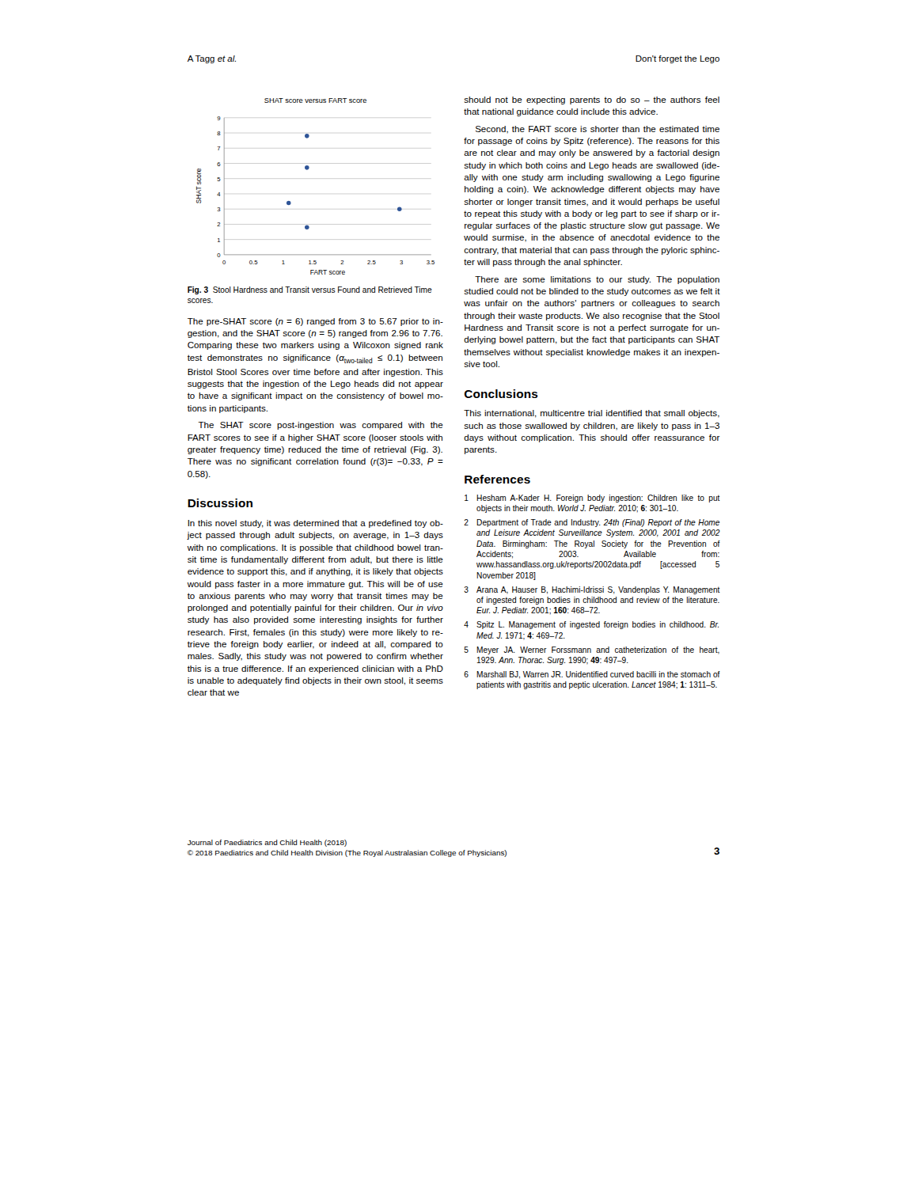A Tagg et al.
Don't forget the Lego
SHAT score versus FART score 9 8 7 6 5 4 3 2 1 0 0 0.5 1 1.5 2 2.5 3 3.5 FART score SHAT score
Fig. 3 Stool Hardness and Transit versus Found and Retrieved Time scores.
The pre-SHAT score (n = 6) ranged from 3 to 5.67 prior to ingestion, and the SHAT score (n = 5) ranged from 2.96 to 7.76. Comparing these two markers using a Wilcoxon signed rank test demonstrates no significance (αtwo-tailed ≤ 0.1) between Bristol Stool Scores over time before and after ingestion. This suggests that the ingestion of the Lego heads did not appear to have a significant impact on the consistency of bowel motions in participants.
The SHAT score post-ingestion was compared with the FART scores to see if a higher SHAT score (looser stools with greater frequency time) reduced the time of retrieval (Fig. 3). There was no significant correlation found (r(3)= −0.33, P = 0.58).
Discussion
In this novel study, it was determined that a predefined toy object passed through adult subjects, on average, in 1–3 days with no complications. It is possible that childhood bowel transit time is fundamentally different from adult, but there is little evidence to support this, and if anything, it is likely that objects would pass faster in a more immature gut. This will be of use to anxious parents who may worry that transit times may be prolonged and potentially painful for their children. Our in vivo study has also provided some interesting insights for further research. First, females (in this study) were more likely to retrieve the foreign body earlier, or indeed at all, compared to males. Sadly, this study was not powered to confirm whether this is a true difference. If an experienced clinician with a PhD is unable to adequately find objects in their own stool, it seems clear that we
should not be expecting parents to do so – the authors feel that national guidance could include this advice.
Second, the FART score is shorter than the estimated time for passage of coins by Spitz (reference). The reasons for this are not clear and may only be answered by a factorial design study in which both coins and Lego heads are swallowed (ideally with one study arm including swallowing a Lego figurine holding a coin). We acknowledge different objects may have shorter or longer transit times, and it would perhaps be useful to repeat this study with a body or leg part to see if sharp or irregular surfaces of the plastic structure slow gut passage. We would surmise, in the absence of anecdotal evidence to the contrary, that material that can pass through the pyloric sphincter will pass through the anal sphincter.
There are some limitations to our study. The population studied could not be blinded to the study outcomes as we felt it was unfair on the authors' partners or colleagues to search through their waste products. We also recognise that the Stool Hardness and Transit score is not a perfect surrogate for underlying bowel pattern, but the fact that participants can SHAT themselves without specialist knowledge makes it an inexpensive tool.
Conclusions
This international, multicentre trial identified that small objects, such as those swallowed by children, are likely to pass in 1–3 days without complication. This should offer reassurance for parents.
References
1 Hesham A-Kader H. Foreign body ingestion: Children like to put objects in their mouth. World J. Pediatr. 2010; 6: 301–10.
2 Department of Trade and Industry. 24th (Final) Report of the Home and Leisure Accident Surveillance System. 2000, 2001 and 2002 Data. Birmingham: The Royal Society for the Prevention of Accidents; 2003. Available from: www.hassandlass.org.uk/reports/2002data.pdf [accessed 5 November 2018]
3 Arana A, Hauser B, Hachimi-Idrissi S, Vandenplas Y. Management of ingested foreign bodies in childhood and review of the literature. Eur. J. Pediatr. 2001; 160: 468–72.
4 Spitz L. Management of ingested foreign bodies in childhood. Br. Med. J. 1971; 4: 469–72.
5 Meyer JA. Werner Forssmann and catheterization of the heart, 1929. Ann. Thorac. Surg. 1990; 49: 497–9.
6 Marshall BJ, Warren JR. Unidentified curved bacilli in the stomach of patients with gastritis and peptic ulceration. Lancet 1984; 1: 1311–5.
Journal of Paediatrics and Child Health (2018)
© 2018 Paediatrics and Child Health Division (The Royal Australasian College of Physicians)
3